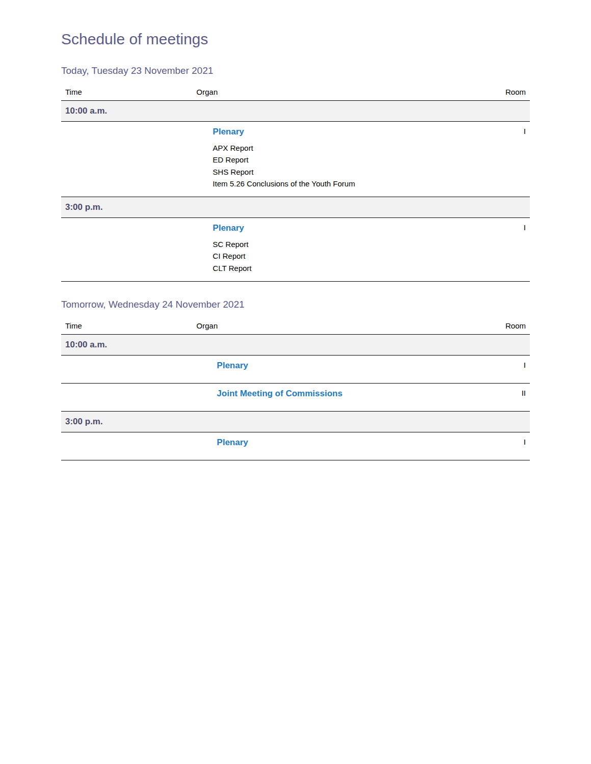Schedule of meetings
Today, Tuesday 23 November 2021
| Time | Organ | Room |
| --- | --- | --- |
| 10:00 a.m. |
| | Plenary APX Report ED Report SHS Report Item 5.26 Conclusions of the Youth Forum | I |
| 3:00 p.m. |
| | Plenary SC Report CI Report CLT Report | I |
Tomorrow, Wednesday 24 November 2021
| Time | Organ | Room |
| --- | --- | --- |
| 10:00 a.m. |
| | Plenary | I |
| | Joint Meeting of Commissions | II |
| 3:00 p.m. |
| | Plenary | I |